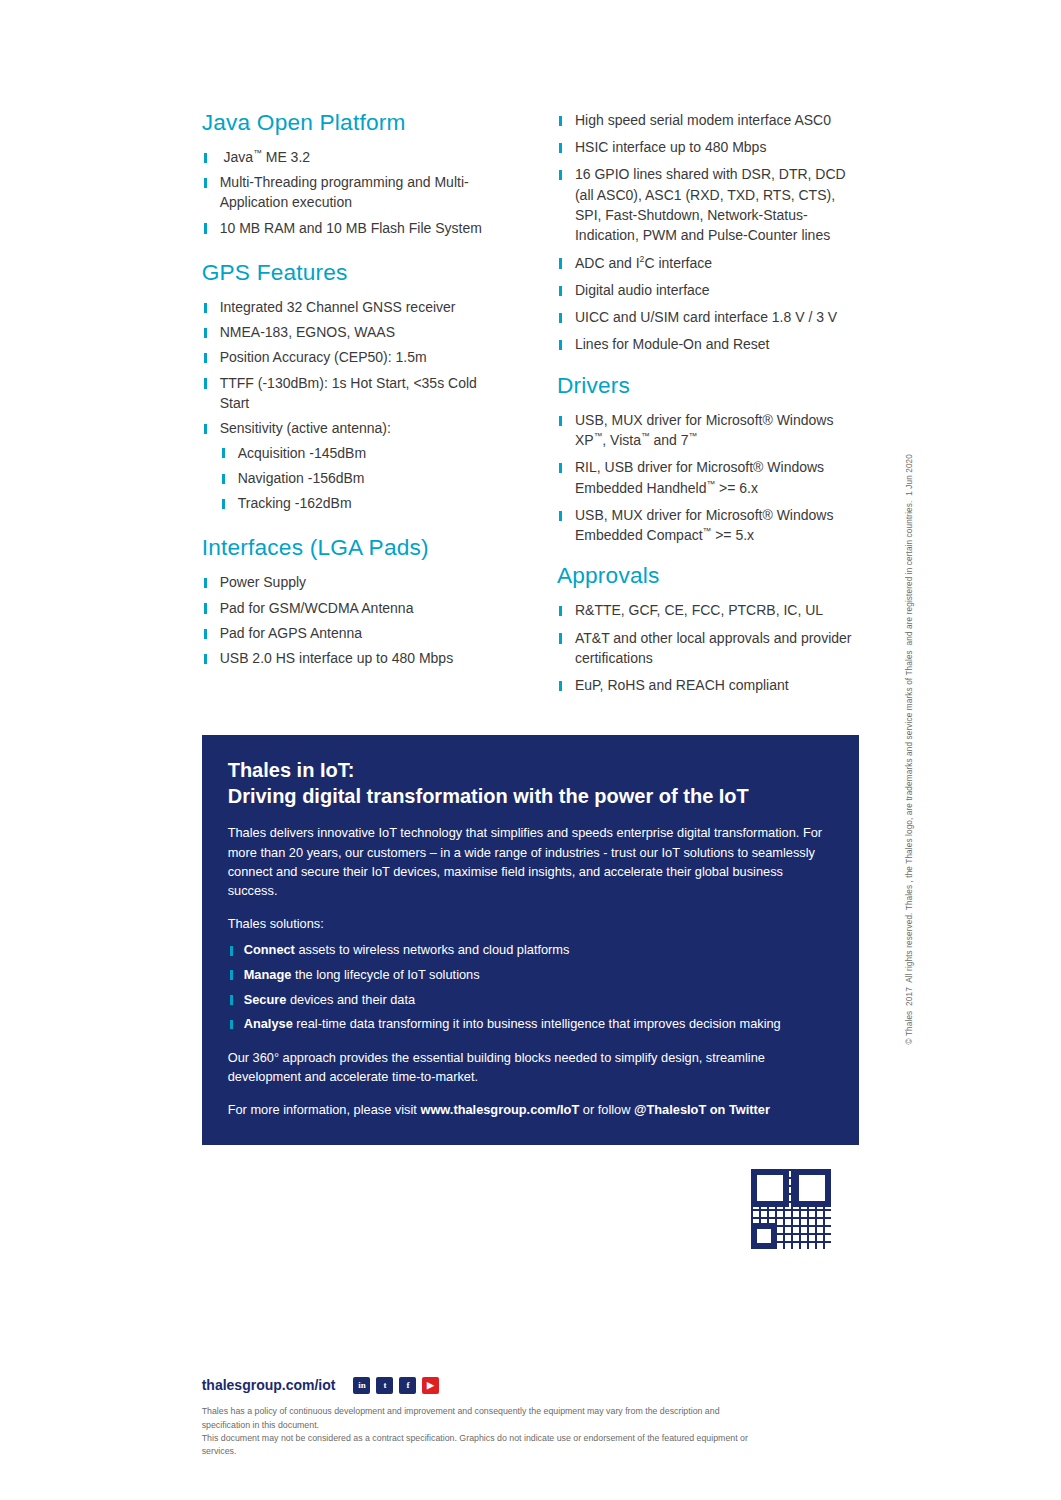Java Open Platform
Java™ ME 3.2
Multi-Threading programming and Multi-Application execution
10 MB RAM and 10 MB Flash File System
GPS Features
Integrated 32 Channel GNSS receiver
NMEA-183, EGNOS, WAAS
Position Accuracy (CEP50): 1.5m
TTFF (-130dBm): 1s Hot Start, <35s Cold Start
Sensitivity (active antenna):
Acquisition -145dBm
Navigation -156dBm
Tracking -162dBm
Interfaces (LGA Pads)
Power Supply
Pad for GSM/WCDMA Antenna
Pad for AGPS Antenna
USB 2.0 HS interface up to 480 Mbps
High speed serial modem interface ASC0
HSIC interface up to 480 Mbps
16 GPIO lines shared with DSR, DTR, DCD (all ASC0), ASC1 (RXD, TXD, RTS, CTS), SPI, Fast-Shutdown, Network-Status-Indication, PWM and Pulse-Counter lines
ADC and I2C interface
Digital audio interface
UICC and U/SIM card interface 1.8 V / 3 V
Lines for Module-On and Reset
Drivers
USB, MUX driver for Microsoft® Windows XP™, Vista™ and 7™
RIL, USB driver for Microsoft® Windows Embedded Handheld™ >= 6.x
USB, MUX driver for Microsoft® Windows Embedded Compact™ >= 5.x
Approvals
R&TTE, GCF, CE, FCC, PTCRB, IC, UL
AT&T and other local approvals and provider certifications
EuP, RoHS and REACH compliant
Thales in IoT: Driving digital transformation with the power of the IoT
Thales delivers innovative IoT technology that simplifies and speeds enterprise digital transformation. For more than 20 years, our customers – in a wide range of industries - trust our IoT solutions to seamlessly connect and secure their IoT devices, maximise field insights, and accelerate their global business success.
Thales solutions:
Connect assets to wireless networks and cloud platforms
Manage the long lifecycle of IoT solutions
Secure devices and their data
Analyse real-time data transforming it into business intelligence that improves decision making
Our 360° approach provides the essential building blocks needed to simplify design, streamline development and accelerate time-to-market.
For more information, please visit www.thalesgroup.com/IoT or follow @ThalesIoT on Twitter
© Thales 2017 All rights reserved. Thales , the Thales logo, are trademarks and service marks of Thales and are registered in certain countries. 1 Jun 2020
thalesgroup.com/iot in t f ▶
Thales has a policy of continuous development and improvement and consequently the equipment may vary from the description and specification in this document.
This document may not be considered as a contract specification. Graphics do not indicate use or endorsement of the featured equipment or services.